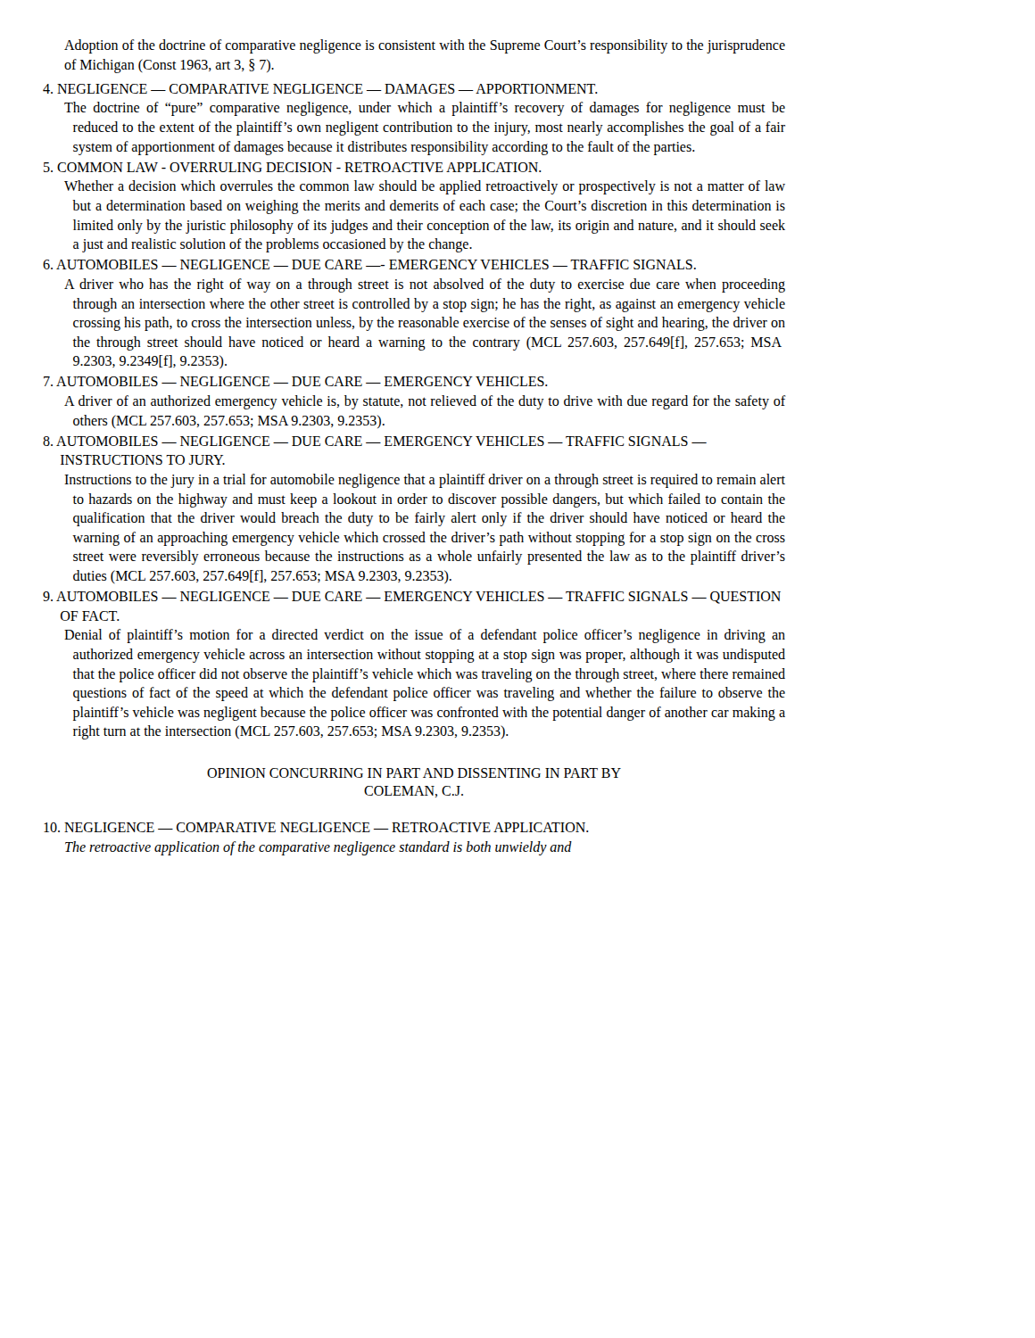Adoption of the doctrine of comparative negligence is consistent with the Supreme Court’s responsibility to the jurisprudence of Michigan (Const 1963, art 3, § 7).
4. NEGLIGENCE — COMPARATIVE NEGLIGENCE — DAMAGES — APPORTIONMENT.
The doctrine of “pure” comparative negligence, under which a plaintiff’s recovery of damages for negligence must be reduced to the extent of the plaintiff’s own negligent contribution to the injury, most nearly accomplishes the goal of a fair system of apportionment of damages because it distributes responsibility according to the fault of the parties.
5. COMMON LAW - OVERRULING DECISION - RETROACTIVE APPLICATION.
Whether a decision which overrules the common law should be applied retroactively or prospectively is not a matter of law but a determination based on weighing the merits and demerits of each case; the Court’s discretion in this determination is limited only by the juristic philosophy of its judges and their conception of the law, its origin and nature, and it should seek a just and realistic solution of the problems occasioned by the change.
6. AUTOMOBILES — NEGLIGENCE — DUE CARE —- EMERGENCY VEHICLES — TRAFFIC SIGNALS.
A driver who has the right of way on a through street is not absolved of the duty to exercise due care when proceeding through an intersection where the other street is controlled by a stop sign; he has the right, as against an emergency vehicle crossing his path, to cross the intersection unless, by the reasonable exercise of the senses of sight and hearing, the driver on the through street should have noticed or heard a warning to the contrary (MCL 257.603, 257.649[f], 257.653; MSA 9.2303, 9.2349[f], 9.2353).
7. AUTOMOBILES — NEGLIGENCE — DUE CARE — EMERGENCY VEHICLES.
A driver of an authorized emergency vehicle is, by statute, not relieved of the duty to drive with due regard for the safety of others (MCL 257.603, 257.653; MSA 9.2303, 9.2353).
8. AUTOMOBILES — NEGLIGENCE — DUE CARE — EMERGENCY VEHICLES — TRAFFIC SIGNALS — INSTRUCTIONS TO JURY.
Instructions to the jury in a trial for automobile negligence that a plaintiff driver on a through street is required to remain alert to hazards on the highway and must keep a lookout in order to discover possible dangers, but which failed to contain the qualification that the driver would breach the duty to be fairly alert only if the driver should have noticed or heard the warning of an approaching emergency vehicle which crossed the driver’s path without stopping for a stop sign on the cross street were reversibly erroneous because the instructions as a whole unfairly presented the law as to the plaintiff driver’s duties (MCL 257.603, 257.649[f], 257.653; MSA 9.2303, 9.2353).
9. AUTOMOBILES — NEGLIGENCE — DUE CARE — EMERGENCY VEHICLES — TRAFFIC SIGNALS — QUESTION OF FACT.
Denial of plaintiff’s motion for a directed verdict on the issue of a defendant police officer’s negligence in driving an authorized emergency vehicle across an intersection without stopping at a stop sign was proper, although it was undisputed that the police officer did not observe the plaintiff’s vehicle which was traveling on the through street, where there remained questions of fact of the speed at which the defendant police officer was traveling and whether the failure to observe the plaintiff’s vehicle was negligent because the police officer was confronted with the potential danger of another car making a right turn at the intersection (MCL 257.603, 257.653; MSA 9.2303, 9.2353).
OPINION CONCURRING IN PART AND DISSENTING IN PART BY
COLEMAN, C.J.
10. NEGLIGENCE — COMPARATIVE NEGLIGENCE — RETROACTIVE APPLICATION.
The retroactive application of the comparative negligence standard is both unwieldy and